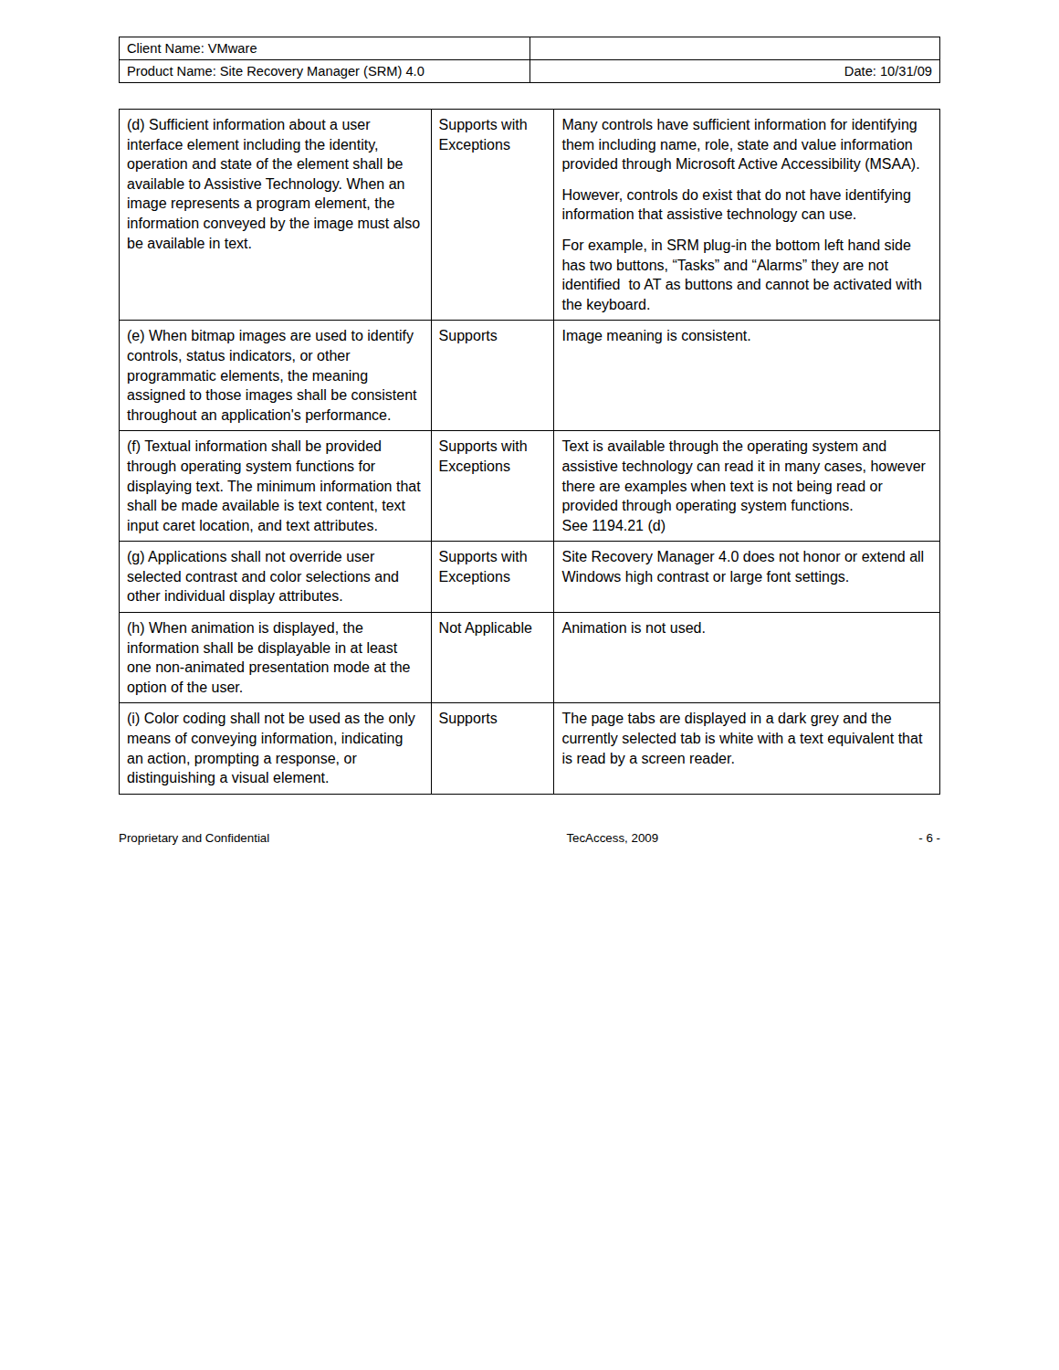| Client Name: VMware | |
| Product Name: Site Recovery Manager (SRM) 4.0 | Date: 10/31/09 |
| (d) Sufficient information about a user interface element including the identity, operation and state of the element shall be available to Assistive Technology. When an image represents a program element, the information conveyed by the image must also be available in text. | Supports with Exceptions | Many controls have sufficient information for identifying them including name, role, state and value information provided through Microsoft Active Accessibility (MSAA). However, controls do exist that do not have identifying information that assistive technology can use. For example, in SRM plug-in the bottom left hand side has two buttons, “Tasks” and “Alarms” they are not identified to AT as buttons and cannot be activated with the keyboard. |
| (e) When bitmap images are used to identify controls, status indicators, or other programmatic elements, the meaning assigned to those images shall be consistent throughout an application's performance. | Supports | Image meaning is consistent. |
| (f) Textual information shall be provided through operating system functions for displaying text. The minimum information that shall be made available is text content, text input caret location, and text attributes. | Supports with Exceptions | Text is available through the operating system and assistive technology can read it in many cases, however there are examples when text is not being read or provided through operating system functions. See 1194.21 (d) |
| (g) Applications shall not override user selected contrast and color selections and other individual display attributes. | Supports with Exceptions | Site Recovery Manager 4.0 does not honor or extend all Windows high contrast or large font settings. |
| (h) When animation is displayed, the information shall be displayable in at least one non-animated presentation mode at the option of the user. | Not Applicable | Animation is not used. |
| (i) Color coding shall not be used as the only means of conveying information, indicating an action, prompting a response, or distinguishing a visual element. | Supports | The page tabs are displayed in a dark grey and the currently selected tab is white with a text equivalent that is read by a screen reader. |
Proprietary and Confidential
TecAccess, 2009
- 6 -